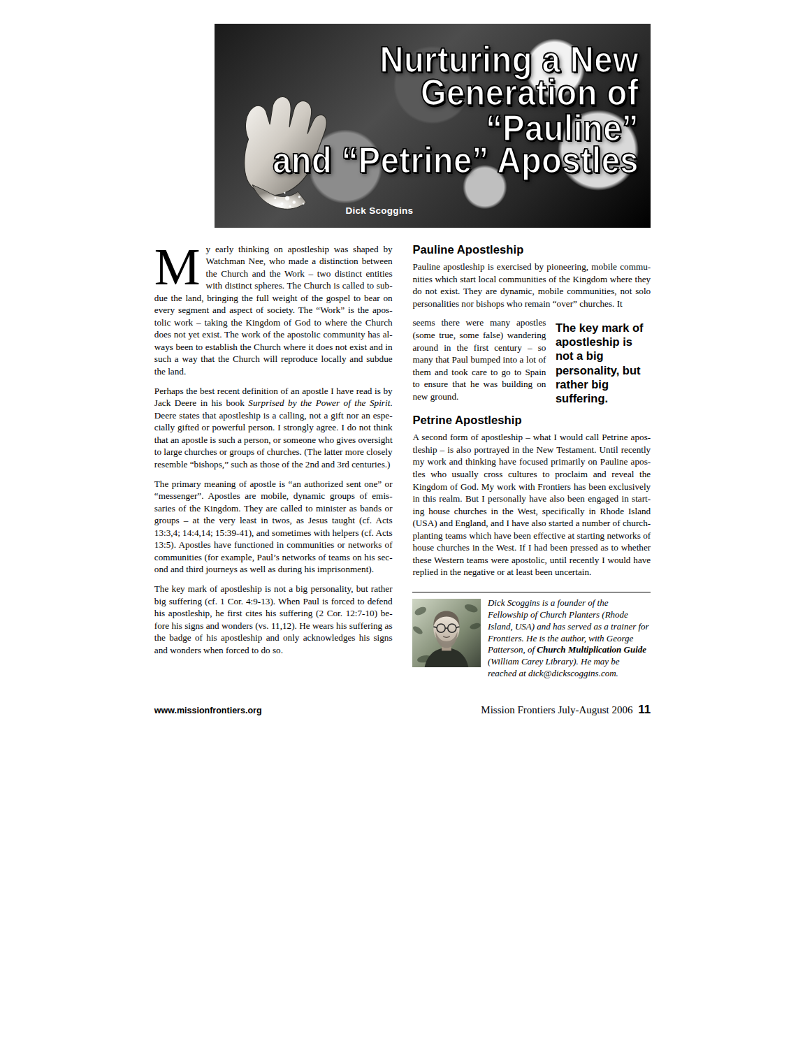Nurturing a New
Generation of “Pauline”
and “Petrine” Apostles
Dick Scoggins
My early thinking on apostleship was shaped by Watchman Nee, who made a distinction between the Church and the Work – two distinct entities with distinct spheres. The Church is called to subdue the land, bringing the full weight of the gospel to bear on every segment and aspect of society. The “Work” is the apostolic work – taking the Kingdom of God to where the Church does not yet exist. The work of the apostolic community has always been to establish the Church where it does not exist and in such a way that the Church will reproduce locally and subdue the land.
Perhaps the best recent definition of an apostle I have read is by Jack Deere in his book Surprised by the Power of the Spirit. Deere states that apostleship is a calling, not a gift nor an especially gifted or powerful person. I strongly agree. I do not think that an apostle is such a person, or someone who gives oversight to large churches or groups of churches. (The latter more closely resemble “bishops,” such as those of the 2nd and 3rd centuries.)
The primary meaning of apostle is “an authorized sent one” or “messenger”. Apostles are mobile, dynamic groups of emissaries of the Kingdom. They are called to minister as bands or groups – at the very least in twos, as Jesus taught (cf. Acts 13:3,4; 14:4,14; 15:39-41), and sometimes with helpers (cf. Acts 13:5). Apostles have functioned in communities or networks of communities (for example, Paul’s networks of teams on his second and third journeys as well as during his imprisonment).
The key mark of apostleship is not a big personality, but rather big suffering (cf. 1 Cor. 4:9-13). When Paul is forced to defend his apostleship, he first cites his suffering (2 Cor. 12:7-10) before his signs and wonders (vs. 11,12). He wears his suffering as the badge of his apostleship and only acknowledges his signs and wonders when forced to do so.
Pauline Apostleship
Pauline apostleship is exercised by pioneering, mobile communities which start local communities of the Kingdom where they do not exist. They are dynamic, mobile communities, not solo personalities nor bishops who remain “over” churches. It
The key mark of apostleship is not a big personality, but rather big suffering.
seems there were many apostles (some true, some false) wandering around in the first century – so many that Paul bumped into a lot of them and took care to go to Spain to ensure that he was building on new ground.
Petrine Apostleship
A second form of apostleship – what I would call Petrine apostleship – is also portrayed in the New Testament. Until recently my work and thinking have focused primarily on Pauline apostles who usually cross cultures to proclaim and reveal the Kingdom of God. My work with Frontiers has been exclusively in this realm. But I personally have also been engaged in starting house churches in the West, specifically in Rhode Island (USA) and England, and I have also started a number of church-planting teams which have been effective at starting networks of house churches in the West. If I had been pressed as to whether these Western teams were apostolic, until recently I would have replied in the negative or at least been uncertain.
Dick Scoggins is a founder of the Fellowship of Church Planters (Rhode Island, USA) and has served as a trainer for Frontiers. He is the author, with George Patterson, of Church Multiplication Guide (William Carey Library). He may be reached at dick@dickscoggins.com.
www.missionfrontiers.org
Mission Frontiers July-August 2006 11